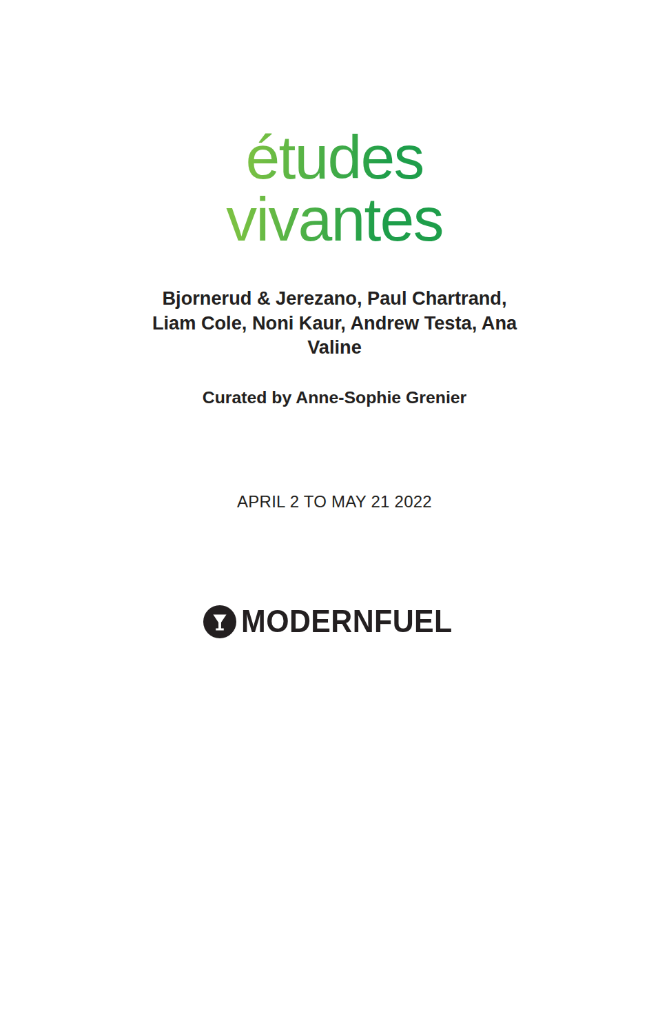études vivantes
Bjornerud & Jerezano, Paul Chartrand, Liam Cole, Noni Kaur, Andrew Testa, Ana Valine
Curated by Anne-Sophie Grenier
APRIL 2 TO MAY 21 2022
Modernfuel